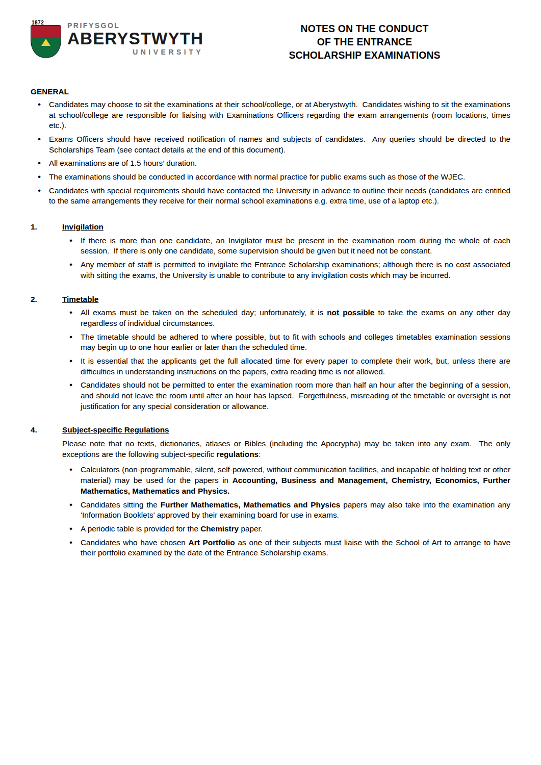1872
PRIFYSGOL ABERYSTWYTH UNIVERSITY
NOTES ON THE CONDUCT
OF THE ENTRANCE
SCHOLARSHIP EXAMINATIONS
GENERAL
Candidates may choose to sit the examinations at their school/college, or at Aberystwyth. Candidates wishing to sit the examinations at school/college are responsible for liaising with Examinations Officers regarding the exam arrangements (room locations, times etc.).
Exams Officers should have received notification of names and subjects of candidates. Any queries should be directed to the Scholarships Team (see contact details at the end of this document).
All examinations are of 1.5 hours’ duration.
The examinations should be conducted in accordance with normal practice for public exams such as those of the WJEC.
Candidates with special requirements should have contacted the University in advance to outline their needs (candidates are entitled to the same arrangements they receive for their normal school examinations e.g. extra time, use of a laptop etc.).
1. Invigilation
If there is more than one candidate, an Invigilator must be present in the examination room during the whole of each session. If there is only one candidate, some supervision should be given but it need not be constant.
Any member of staff is permitted to invigilate the Entrance Scholarship examinations; although there is no cost associated with sitting the exams, the University is unable to contribute to any invigilation costs which may be incurred.
2. Timetable
All exams must be taken on the scheduled day; unfortunately, it is not possible to take the exams on any other day regardless of individual circumstances.
The timetable should be adhered to where possible, but to fit with schools and colleges timetables examination sessions may begin up to one hour earlier or later than the scheduled time.
It is essential that the applicants get the full allocated time for every paper to complete their work, but, unless there are difficulties in understanding instructions on the papers, extra reading time is not allowed.
Candidates should not be permitted to enter the examination room more than half an hour after the beginning of a session, and should not leave the room until after an hour has lapsed. Forgetfulness, misreading of the timetable or oversight is not justification for any special consideration or allowance.
4. Subject-specific Regulations
Please note that no texts, dictionaries, atlases or Bibles (including the Apocrypha) may be taken into any exam. The only exceptions are the following subject-specific regulations:
Calculators (non-programmable, silent, self-powered, without communication facilities, and incapable of holding text or other material) may be used for the papers in Accounting, Business and Management, Chemistry, Economics, Further Mathematics, Mathematics and Physics.
Candidates sitting the Further Mathematics, Mathematics and Physics papers may also take into the examination any 'Information Booklets' approved by their examining board for use in exams.
A periodic table is provided for the Chemistry paper.
Candidates who have chosen Art Portfolio as one of their subjects must liaise with the School of Art to arrange to have their portfolio examined by the date of the Entrance Scholarship exams.